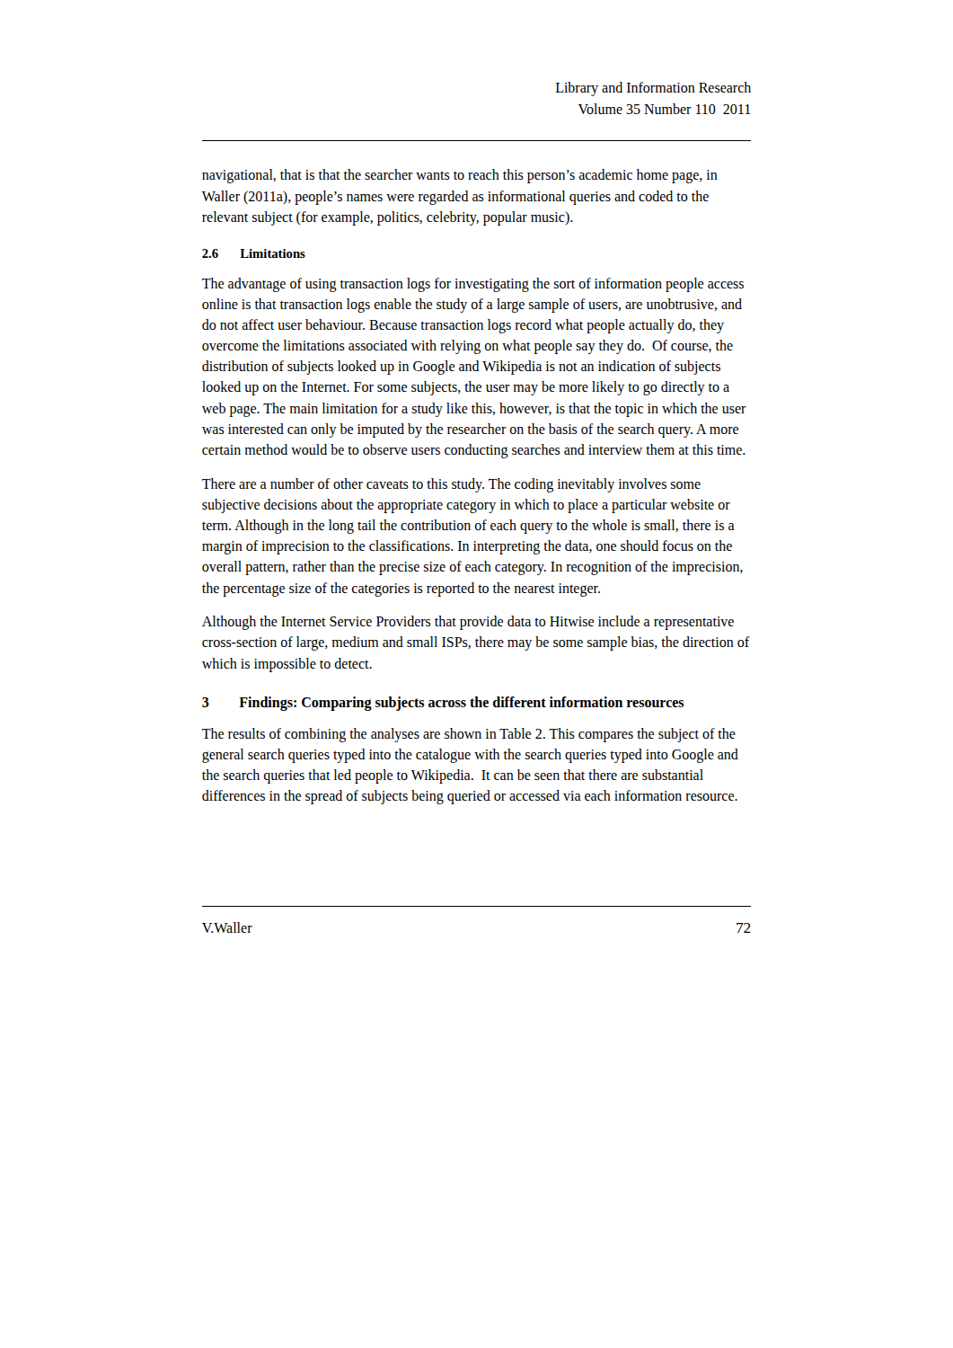Library and Information Research Volume 35 Number 110 2011
navigational, that is that the searcher wants to reach this person’s academic home page, in Waller (2011a), people’s names were regarded as informational queries and coded to the relevant subject (for example, politics, celebrity, popular music).
2.6 Limitations
The advantage of using transaction logs for investigating the sort of information people access online is that transaction logs enable the study of a large sample of users, are unobtrusive, and do not affect user behaviour. Because transaction logs record what people actually do, they overcome the limitations associated with relying on what people say they do. Of course, the distribution of subjects looked up in Google and Wikipedia is not an indication of subjects looked up on the Internet. For some subjects, the user may be more likely to go directly to a web page. The main limitation for a study like this, however, is that the topic in which the user was interested can only be imputed by the researcher on the basis of the search query. A more certain method would be to observe users conducting searches and interview them at this time.
There are a number of other caveats to this study. The coding inevitably involves some subjective decisions about the appropriate category in which to place a particular website or term. Although in the long tail the contribution of each query to the whole is small, there is a margin of imprecision to the classifications. In interpreting the data, one should focus on the overall pattern, rather than the precise size of each category. In recognition of the imprecision, the percentage size of the categories is reported to the nearest integer.
Although the Internet Service Providers that provide data to Hitwise include a representative cross-section of large, medium and small ISPs, there may be some sample bias, the direction of which is impossible to detect.
3 Findings: Comparing subjects across the different information resources
The results of combining the analyses are shown in Table 2. This compares the subject of the general search queries typed into the catalogue with the search queries typed into Google and the search queries that led people to Wikipedia. It can be seen that there are substantial differences in the spread of subjects being queried or accessed via each information resource.
V.Waller 72